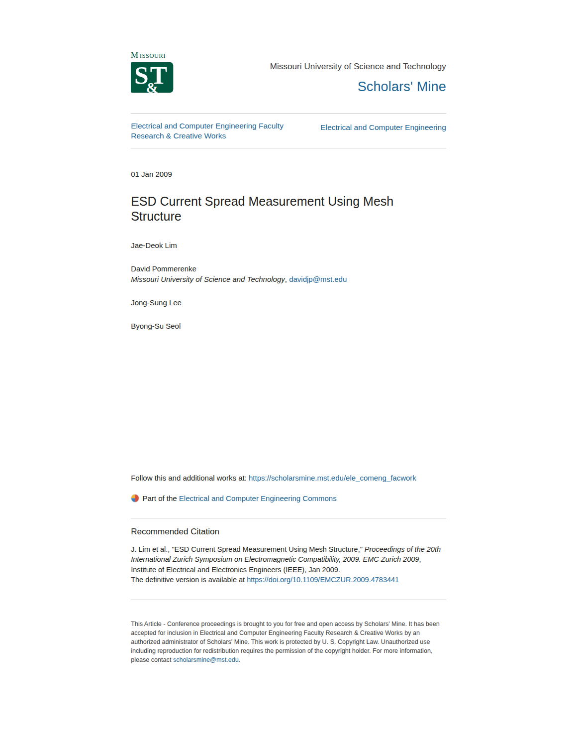M ISSOURI S T &
Missouri University of Science and Technology
Scholars' Mine
Electrical and Computer Engineering Faculty Research & Creative Works
Electrical and Computer Engineering
01 Jan 2009
ESD Current Spread Measurement Using Mesh Structure
Jae-Deok Lim
David Pommerenke
Missouri University of Science and Technology, davidjp@mst.edu
Jong-Sung Lee
Byong-Su Seol
Follow this and additional works at: https://scholarsmine.mst.edu/ele_comeng_facwork
Part of the Electrical and Computer Engineering Commons
Recommended Citation
J. Lim et al., "ESD Current Spread Measurement Using Mesh Structure," Proceedings of the 20th International Zurich Symposium on Electromagnetic Compatibility, 2009. EMC Zurich 2009, Institute of Electrical and Electronics Engineers (IEEE), Jan 2009.
The definitive version is available at https://doi.org/10.1109/EMCZUR.2009.4783441
This Article - Conference proceedings is brought to you for free and open access by Scholars' Mine. It has been accepted for inclusion in Electrical and Computer Engineering Faculty Research & Creative Works by an authorized administrator of Scholars' Mine. This work is protected by U. S. Copyright Law. Unauthorized use including reproduction for redistribution requires the permission of the copyright holder. For more information, please contact scholarsmine@mst.edu.